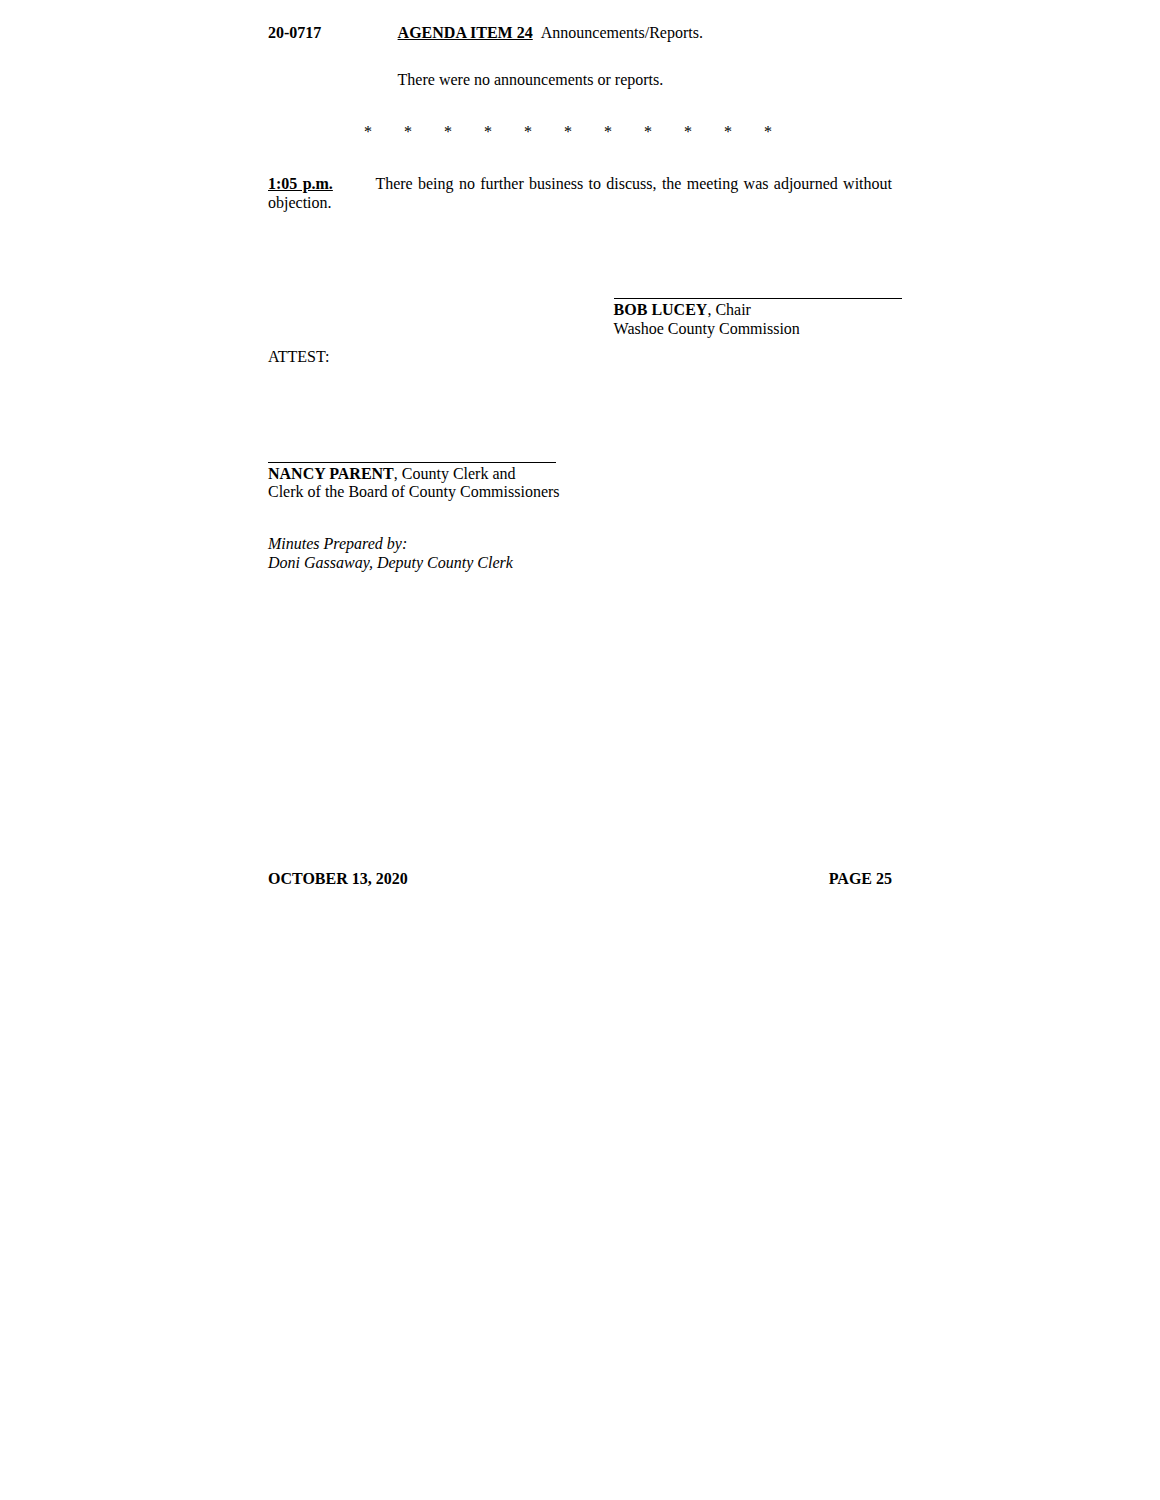20-0717
AGENDA ITEM 24 Announcements/Reports.
There were no announcements or reports.
* * * * * * * * * * *
1:05 p.m. There being no further business to discuss, the meeting was adjourned without objection.
BOB LUCEY, Chair
Washoe County Commission
ATTEST:
NANCY PARENT, County Clerk and
Clerk of the Board of County Commissioners
Minutes Prepared by:
Doni Gassaway, Deputy County Clerk
OCTOBER 13, 2020 PAGE 25